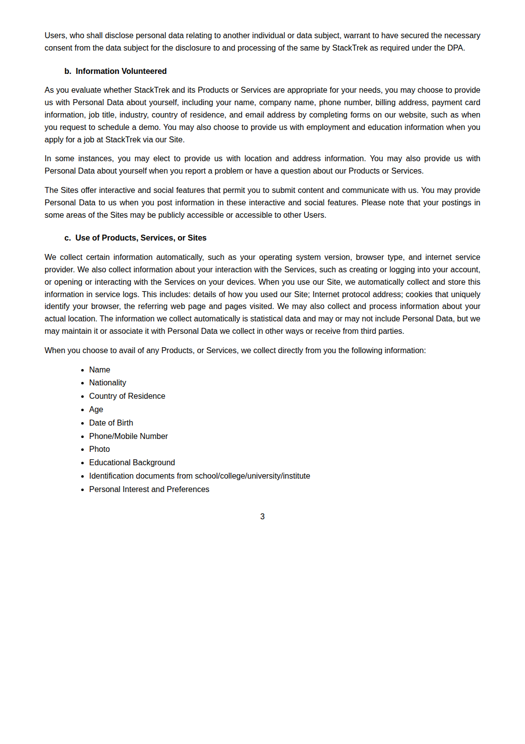Users, who shall disclose personal data relating to another individual or data subject, warrant to have secured the necessary consent from the data subject for the disclosure to and processing of the same by StackTrek as required under the DPA.
b. Information Volunteered
As you evaluate whether StackTrek and its Products or Services are appropriate for your needs, you may choose to provide us with Personal Data about yourself, including your name, company name, phone number, billing address, payment card information, job title, industry, country of residence, and email address by completing forms on our website, such as when you request to schedule a demo. You may also choose to provide us with employment and education information when you apply for a job at StackTrek via our Site.
In some instances, you may elect to provide us with location and address information. You may also provide us with Personal Data about yourself when you report a problem or have a question about our Products or Services.
The Sites offer interactive and social features that permit you to submit content and communicate with us. You may provide Personal Data to us when you post information in these interactive and social features. Please note that your postings in some areas of the Sites may be publicly accessible or accessible to other Users.
c. Use of Products, Services, or Sites
We collect certain information automatically, such as your operating system version, browser type, and internet service provider. We also collect information about your interaction with the Services, such as creating or logging into your account, or opening or interacting with the Services on your devices. When you use our Site, we automatically collect and store this information in service logs. This includes: details of how you used our Site; Internet protocol address; cookies that uniquely identify your browser, the referring web page and pages visited. We may also collect and process information about your actual location. The information we collect automatically is statistical data and may or may not include Personal Data, but we may maintain it or associate it with Personal Data we collect in other ways or receive from third parties.
When you choose to avail of any Products, or Services, we collect directly from you the following information:
Name
Nationality
Country of Residence
Age
Date of Birth
Phone/Mobile Number
Photo
Educational Background
Identification documents from school/college/university/institute
Personal Interest and Preferences
3